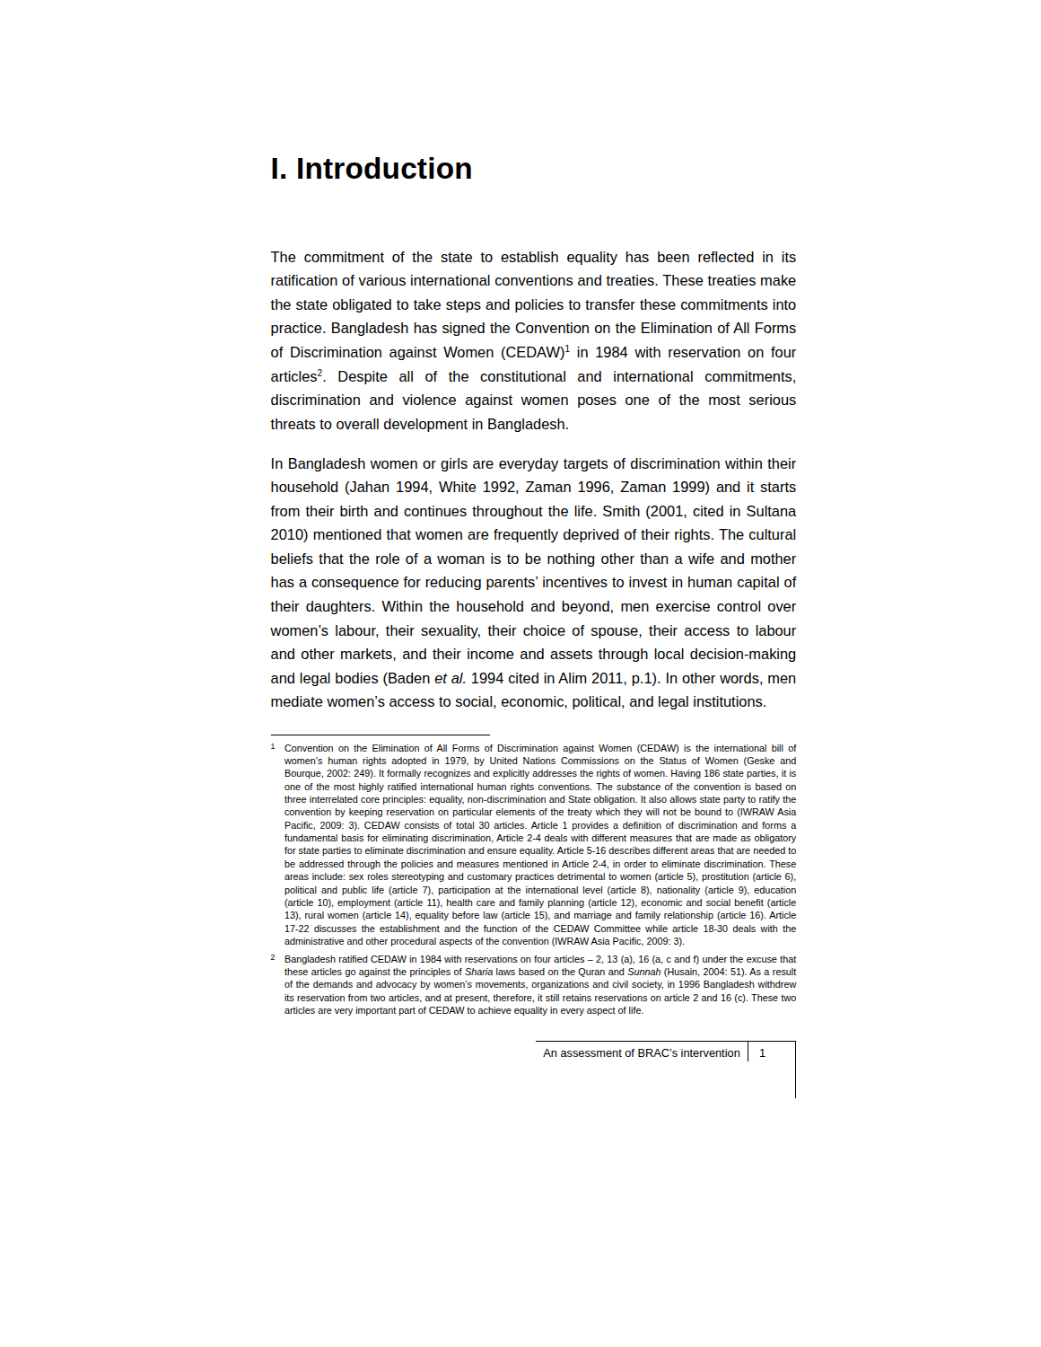I. Introduction
The commitment of the state to establish equality has been reflected in its ratification of various international conventions and treaties. These treaties make the state obligated to take steps and policies to transfer these commitments into practice. Bangladesh has signed the Convention on the Elimination of All Forms of Discrimination against Women (CEDAW)1 in 1984 with reservation on four articles2. Despite all of the constitutional and international commitments, discrimination and violence against women poses one of the most serious threats to overall development in Bangladesh.
In Bangladesh women or girls are everyday targets of discrimination within their household (Jahan 1994, White 1992, Zaman 1996, Zaman 1999) and it starts from their birth and continues throughout the life. Smith (2001, cited in Sultana 2010) mentioned that women are frequently deprived of their rights. The cultural beliefs that the role of a woman is to be nothing other than a wife and mother has a consequence for reducing parents’ incentives to invest in human capital of their daughters. Within the household and beyond, men exercise control over women’s labour, their sexuality, their choice of spouse, their access to labour and other markets, and their income and assets through local decision-making and legal bodies (Baden et al. 1994 cited in Alim 2011, p.1). In other words, men mediate women’s access to social, economic, political, and legal institutions.
1
Convention on the Elimination of All Forms of Discrimination against Women (CEDAW) is the international bill of women’s human rights adopted in 1979, by United Nations Commissions on the Status of Women (Geske and Bourque, 2002: 249). It formally recognizes and explicitly addresses the rights of women. Having 186 state parties, it is one of the most highly ratified international human rights conventions. The substance of the convention is based on three interrelated core principles: equality, non-discrimination and State obligation. It also allows state party to ratify the convention by keeping reservation on particular elements of the treaty which they will not be bound to (IWRAW Asia Pacific, 2009: 3). CEDAW consists of total 30 articles. Article 1 provides a definition of discrimination and forms a fundamental basis for eliminating discrimination, Article 2-4 deals with different measures that are made as obligatory for state parties to eliminate discrimination and ensure equality. Article 5-16 describes different areas that are needed to be addressed through the policies and measures mentioned in Article 2-4, in order to eliminate discrimination. These areas include: sex roles stereotyping and customary practices detrimental to women (article 5), prostitution (article 6), political and public life (article 7), participation at the international level (article 8), nationality (article 9), education (article 10), employment (article 11), health care and family planning (article 12), economic and social benefit (article 13), rural women (article 14), equality before law (article 15), and marriage and family relationship (article 16). Article 17-22 discusses the establishment and the function of the CEDAW Committee while article 18-30 deals with the administrative and other procedural aspects of the convention (IWRAW Asia Pacific, 2009: 3).
2
Bangladesh ratified CEDAW in 1984 with reservations on four articles – 2, 13 (a), 16 (a, c and f) under the excuse that these articles go against the principles of Sharia laws based on the Quran and Sunnah (Husain, 2004: 51). As a result of the demands and advocacy by women’s movements, organizations and civil society, in 1996 Bangladesh withdrew its reservation from two articles, and at present, therefore, it still retains reservations on article 2 and 16 (c). These two articles are very important part of CEDAW to achieve equality in every aspect of life.
An assessment of BRAC’s intervention
1